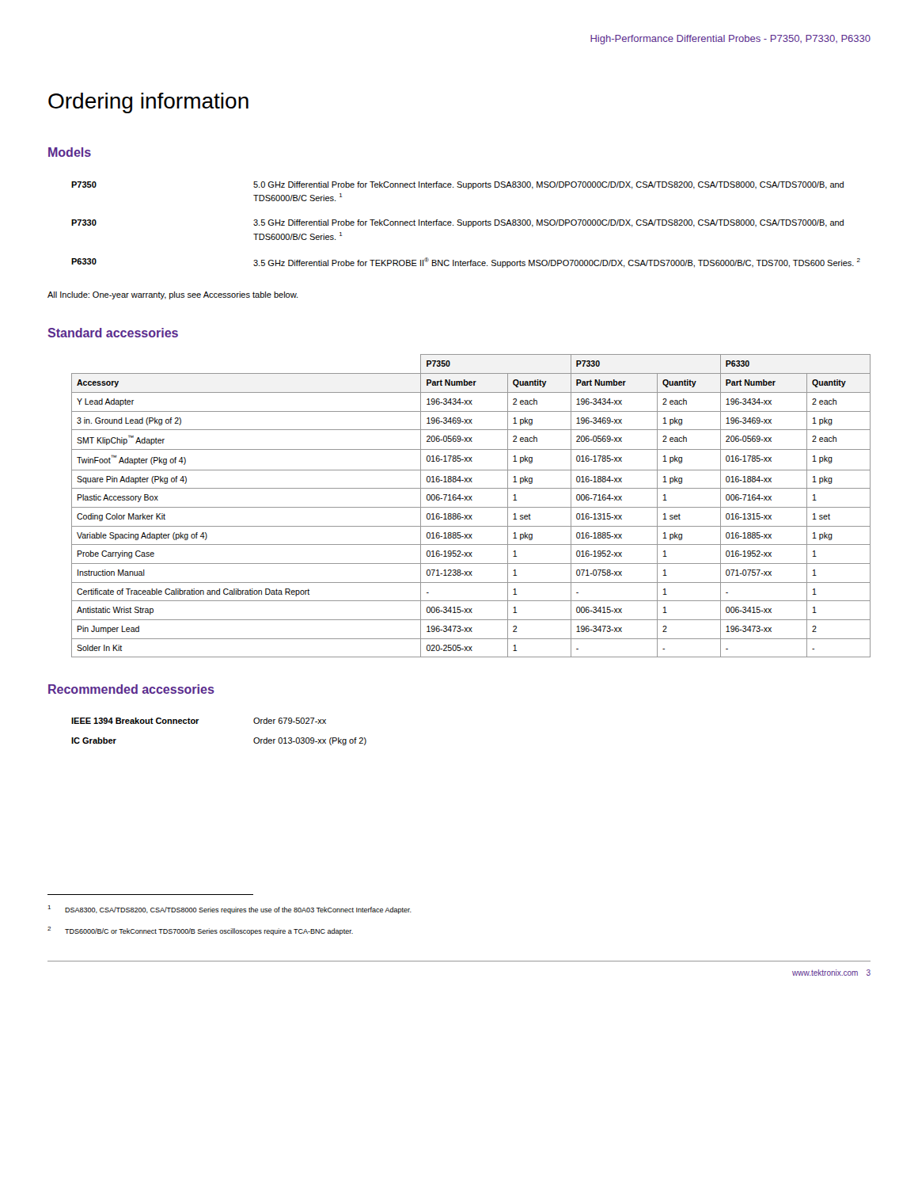High-Performance Differential Probes - P7350, P7330, P6330
Ordering information
Models
| P7350 | 5.0 GHz Differential Probe for TekConnect Interface. Supports DSA8300, MSO/DPO70000C/D/DX, CSA/TDS8200, CSA/TDS8000, CSA/TDS7000/B, and TDS6000/B/C Series. 1 |
| P7330 | 3.5 GHz Differential Probe for TekConnect Interface. Supports DSA8300, MSO/DPO70000C/D/DX, CSA/TDS8200, CSA/TDS8000, CSA/TDS7000/B, and TDS6000/B/C Series. 1 |
| P6330 | 3.5 GHz Differential Probe for TEKPROBE II ® BNC Interface. Supports MSO/DPO70000C/D/DX, CSA/TDS7000/B, TDS6000/B/C, TDS700, TDS600 Series. 2 |
All Include: One-year warranty, plus see Accessories table below.
Standard accessories
| | P7350 | P7330 | P6330 |
| --- | --- | --- | --- |
| Accessory | Part Number | Quantity | Part Number | Quantity | Part Number | Quantity |
| Y Lead Adapter | 196-3434-xx | 2 each | 196-3434-xx | 2 each | 196-3434-xx | 2 each |
| 3 in. Ground Lead (Pkg of 2) | 196-3469-xx | 1 pkg | 196-3469-xx | 1 pkg | 196-3469-xx | 1 pkg |
| SMT KlipChip ™ Adapter | 206-0569-xx | 2 each | 206-0569-xx | 2 each | 206-0569-xx | 2 each |
| TwinFoot ™ Adapter (Pkg of 4) | 016-1785-xx | 1 pkg | 016-1785-xx | 1 pkg | 016-1785-xx | 1 pkg |
| Square Pin Adapter (Pkg of 4) | 016-1884-xx | 1 pkg | 016-1884-xx | 1 pkg | 016-1884-xx | 1 pkg |
| Plastic Accessory Box | 006-7164-xx | 1 | 006-7164-xx | 1 | 006-7164-xx | 1 |
| Coding Color Marker Kit | 016-1886-xx | 1 set | 016-1315-xx | 1 set | 016-1315-xx | 1 set |
| Variable Spacing Adapter (pkg of 4) | 016-1885-xx | 1 pkg | 016-1885-xx | 1 pkg | 016-1885-xx | 1 pkg |
| Probe Carrying Case | 016-1952-xx | 1 | 016-1952-xx | 1 | 016-1952-xx | 1 |
| Instruction Manual | 071-1238-xx | 1 | 071-0758-xx | 1 | 071-0757-xx | 1 |
| Certificate of Traceable Calibration and Calibration Data Report | - | 1 | - | 1 | - | 1 |
| Antistatic Wrist Strap | 006-3415-xx | 1 | 006-3415-xx | 1 | 006-3415-xx | 1 |
| Pin Jumper Lead | 196-3473-xx | 2 | 196-3473-xx | 2 | 196-3473-xx | 2 |
| Solder In Kit | 020-2505-xx | 1 | - | - | - | - |
Recommended accessories
| IEEE 1394 Breakout Connector | Order 679-5027-xx |
| IC Grabber | Order 013-0309-xx (Pkg of 2) |
1 DSA8300, CSA/TDS8200, CSA/TDS8000 Series requires the use of the 80A03 TekConnect Interface Adapter.
2 TDS6000/B/C or TekConnect TDS7000/B Series oscilloscopes require a TCA-BNC adapter.
www.tektronix.com3